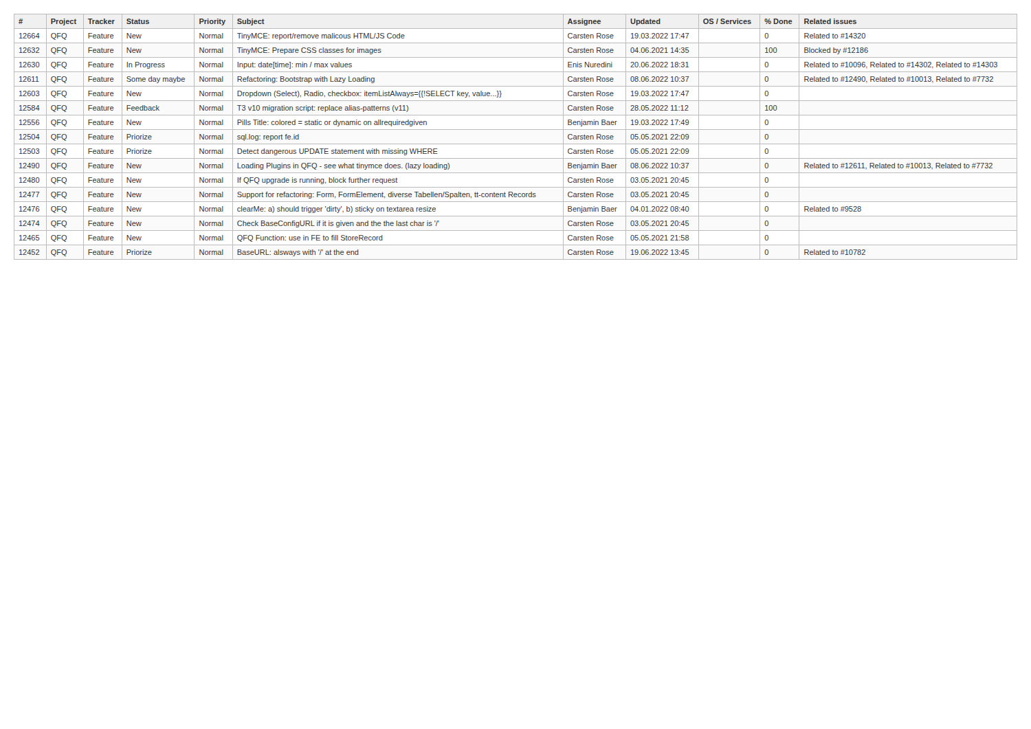| # | Project | Tracker | Status | Priority | Subject | Assignee | Updated | OS / Services | % Done | Related issues |
| --- | --- | --- | --- | --- | --- | --- | --- | --- | --- | --- |
| 12664 | QFQ | Feature | New | Normal | TinyMCE: report/remove malicous HTML/JS Code | Carsten Rose | 19.03.2022 17:47 | | 0 | Related to #14320 |
| 12632 | QFQ | Feature | New | Normal | TinyMCE: Prepare CSS classes for images | Carsten Rose | 04.06.2021 14:35 | | 100 | Blocked by #12186 |
| 12630 | QFQ | Feature | In Progress | Normal | Input: date[time]: min / max values | Enis Nuredini | 20.06.2022 18:31 | | 0 | Related to #10096, Related to #14302, Related to #14303 |
| 12611 | QFQ | Feature | Some day maybe | Normal | Refactoring: Bootstrap with Lazy Loading | Carsten Rose | 08.06.2022 10:37 | | 0 | Related to #12490, Related to #10013, Related to #7732 |
| 12603 | QFQ | Feature | New | Normal | Dropdown (Select), Radio, checkbox: itemListAlways={{!SELECT key, value...}} | Carsten Rose | 19.03.2022 17:47 | | 0 | |
| 12584 | QFQ | Feature | Feedback | Normal | T3 v10 migration script: replace alias-patterns (v11) | Carsten Rose | 28.05.2022 11:12 | | 100 | |
| 12556 | QFQ | Feature | New | Normal | Pills Title: colored = static or dynamic on allrequiredgiven | Benjamin Baer | 19.03.2022 17:49 | | 0 | |
| 12504 | QFQ | Feature | Priorize | Normal | sql.log: report fe.id | Carsten Rose | 05.05.2021 22:09 | | 0 | |
| 12503 | QFQ | Feature | Priorize | Normal | Detect dangerous UPDATE statement with missing WHERE | Carsten Rose | 05.05.2021 22:09 | | 0 | |
| 12490 | QFQ | Feature | New | Normal | Loading Plugins in QFQ - see what tinymce does. (lazy loading) | Benjamin Baer | 08.06.2022 10:37 | | 0 | Related to #12611, Related to #10013, Related to #7732 |
| 12480 | QFQ | Feature | New | Normal | If QFQ upgrade is running, block further request | Carsten Rose | 03.05.2021 20:45 | | 0 | |
| 12477 | QFQ | Feature | New | Normal | Support for refactoring: Form, FormElement, diverse Tabellen/Spalten, tt-content Records | Carsten Rose | 03.05.2021 20:45 | | 0 | |
| 12476 | QFQ | Feature | New | Normal | clearMe: a) should trigger 'dirty', b) sticky on textarea resize | Benjamin Baer | 04.01.2022 08:40 | | 0 | Related to #9528 |
| 12474 | QFQ | Feature | New | Normal | Check BaseConfigURL if it is given and the the last char is '/' | Carsten Rose | 03.05.2021 20:45 | | 0 | |
| 12465 | QFQ | Feature | New | Normal | QFQ Function: use in FE to fill StoreRecord | Carsten Rose | 05.05.2021 21:58 | | 0 | |
| 12452 | QFQ | Feature | Priorize | Normal | BaseURL: alsways with '/' at the end | Carsten Rose | 19.06.2022 13:45 | | 0 | Related to #10782 |